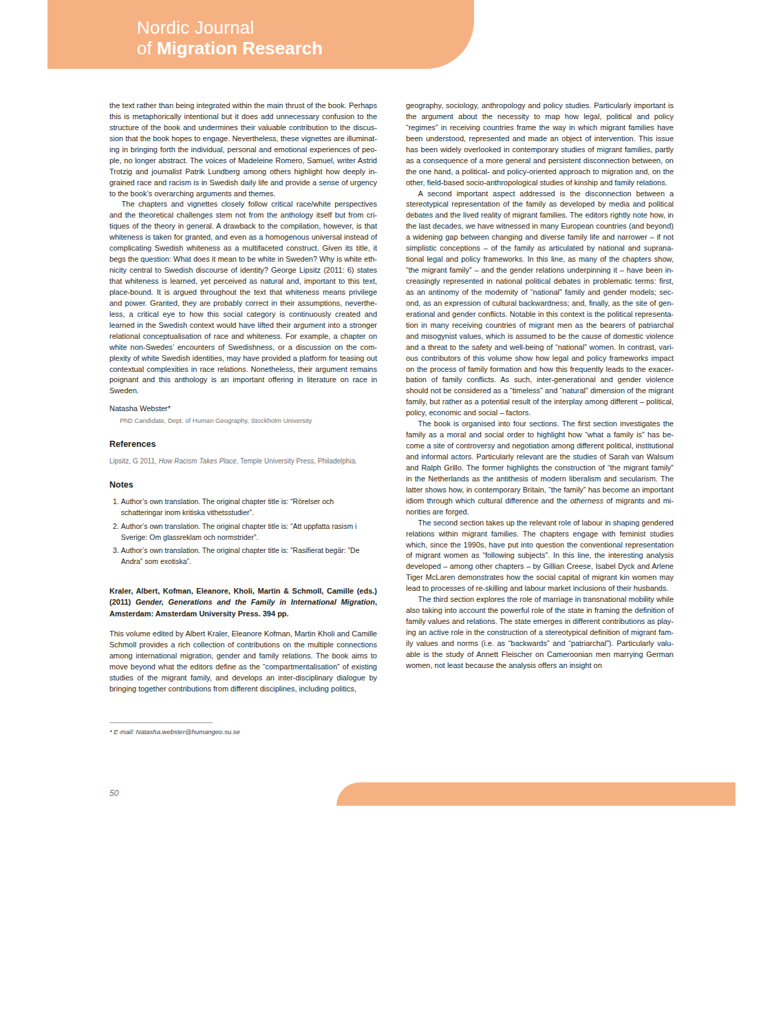Nordic Journal of Migration Research
the text rather than being integrated within the main thrust of the book. Perhaps this is metaphorically intentional but it does add unnecessary confusion to the structure of the book and undermines their valuable contribution to the discussion that the book hopes to engage. Nevertheless, these vignettes are illuminating in bringing forth the individual, personal and emotional experiences of people, no longer abstract. The voices of Madeleine Romero, Samuel, writer Astrid Trotzig and journalist Patrik Lundberg among others highlight how deeply ingrained race and racism is in Swedish daily life and provide a sense of urgency to the book’s overarching arguments and themes.
The chapters and vignettes closely follow critical race/white perspectives and the theoretical challenges stem not from the anthology itself but from critiques of the theory in general. A drawback to the compilation, however, is that whiteness is taken for granted, and even as a homogenous universal instead of complicating Swedish whiteness as a multifaceted construct. Given its title, it begs the question: What does it mean to be white in Sweden? Why is white ethnicity central to Swedish discourse of identity? George Lipsitz (2011: 6) states that whiteness is learned, yet perceived as natural and, important to this text, place-bound. It is argued throughout the text that whiteness means privilege and power. Granted, they are probably correct in their assumptions, nevertheless, a critical eye to how this social category is continuously created and learned in the Swedish context would have lifted their argument into a stronger relational conceptualisation of race and whiteness. For example, a chapter on white non-Swedes’ encounters of Swedishness, or a discussion on the complexity of white Swedish identities, may have provided a platform for teasing out contextual complexities in race relations. Nonetheless, their argument remains poignant and this anthology is an important offering in literature on race in Sweden.
Natasha Webster*
PhD Candidate, Dept. of Human Geography, Stockholm University
References
Lipsitz, G 2011, How Racism Takes Place, Temple University Press, Philadelphia.
Notes
Author’s own translation. The original chapter title is: “Rörelser och schatteringar inom kritiska vithetsstudier”.
Author’s own translation. The original chapter title is: “Att uppfatta rasism i Sverige: Om glassreklam och normstrider”.
Author’s own translation. The original chapter title is: ”Rasifierat begär: ”De Andra” som exotiska”.
Kraler, Albert, Kofman, Eleanore, Kholi, Martin & Schmoll, Camille (eds.) (2011) Gender, Generations and the Family in International Migration, Amsterdam: Amsterdam University Press. 394 pp.
This volume edited by Albert Kraler, Eleanore Kofman, Martin Kholi and Camille Schmoll provides a rich collection of contributions on the multiple connections among international migration, gender and family relations. The book aims to move beyond what the editors define as the “compartmentalisation” of existing studies of the migrant family, and develops an inter-disciplinary dialogue by bringing together contributions from different disciplines, including politics,
* E-mail: Natasha.webster@humangeo.su.se
geography, sociology, anthropology and policy studies. Particularly important is the argument about the necessity to map how legal, political and policy “regimes” in receiving countries frame the way in which migrant families have been understood, represented and made an object of intervention. This issue has been widely overlooked in contemporary studies of migrant families, partly as a consequence of a more general and persistent disconnection between, on the one hand, a political- and policy-oriented approach to migration and, on the other, field-based socio-anthropological studies of kinship and family relations.
A second important aspect addressed is the disconnection between a stereotypical representation of the family as developed by media and political debates and the lived reality of migrant families. The editors rightly note how, in the last decades, we have witnessed in many European countries (and beyond) a widening gap between changing and diverse family life and narrower – if not simplistic conceptions – of the family as articulated by national and supranational legal and policy frameworks. In this line, as many of the chapters show, “the migrant family” – and the gender relations underpinning it – have been increasingly represented in national political debates in problematic terms: first, as an antinomy of the modernity of “national” family and gender models; second, as an expression of cultural backwardness; and, finally, as the site of generational and gender conflicts. Notable in this context is the political representation in many receiving countries of migrant men as the bearers of patriarchal and misogynist values, which is assumed to be the cause of domestic violence and a threat to the safety and well-being of “national” women. In contrast, various contributors of this volume show how legal and policy frameworks impact on the process of family formation and how this frequently leads to the exacerbation of family conflicts. As such, inter-generational and gender violence should not be considered as a “timeless” and “natural” dimension of the migrant family, but rather as a potential result of the interplay among different – political, policy, economic and social – factors.
The book is organised into four sections. The first section investigates the family as a moral and social order to highlight how “what a family is” has become a site of controversy and negotiation among different political, institutional and informal actors. Particularly relevant are the studies of Sarah van Walsum and Ralph Grillo. The former highlights the construction of “the migrant family” in the Netherlands as the antithesis of modern liberalism and secularism. The latter shows how, in contemporary Britain, “the family” has become an important idiom through which cultural difference and the otherness of migrants and minorities are forged.
The second section takes up the relevant role of labour in shaping gendered relations within migrant families. The chapters engage with feminist studies which, since the 1990s, have put into question the conventional representation of migrant women as “following subjects”. In this line, the interesting analysis developed – among other chapters – by Gillian Creese, Isabel Dyck and Arlene Tiger McLaren demonstrates how the social capital of migrant kin women may lead to processes of re-skilling and labour market inclusions of their husbands.
The third section explores the role of marriage in transnational mobility while also taking into account the powerful role of the state in framing the definition of family values and relations. The state emerges in different contributions as playing an active role in the construction of a stereotypical definition of migrant family values and norms (i.e. as “backwards” and “patriarchal”). Particularly valuable is the study of Annett Fleischer on Cameroonian men marrying German women, not least because the analysis offers an insight on
50